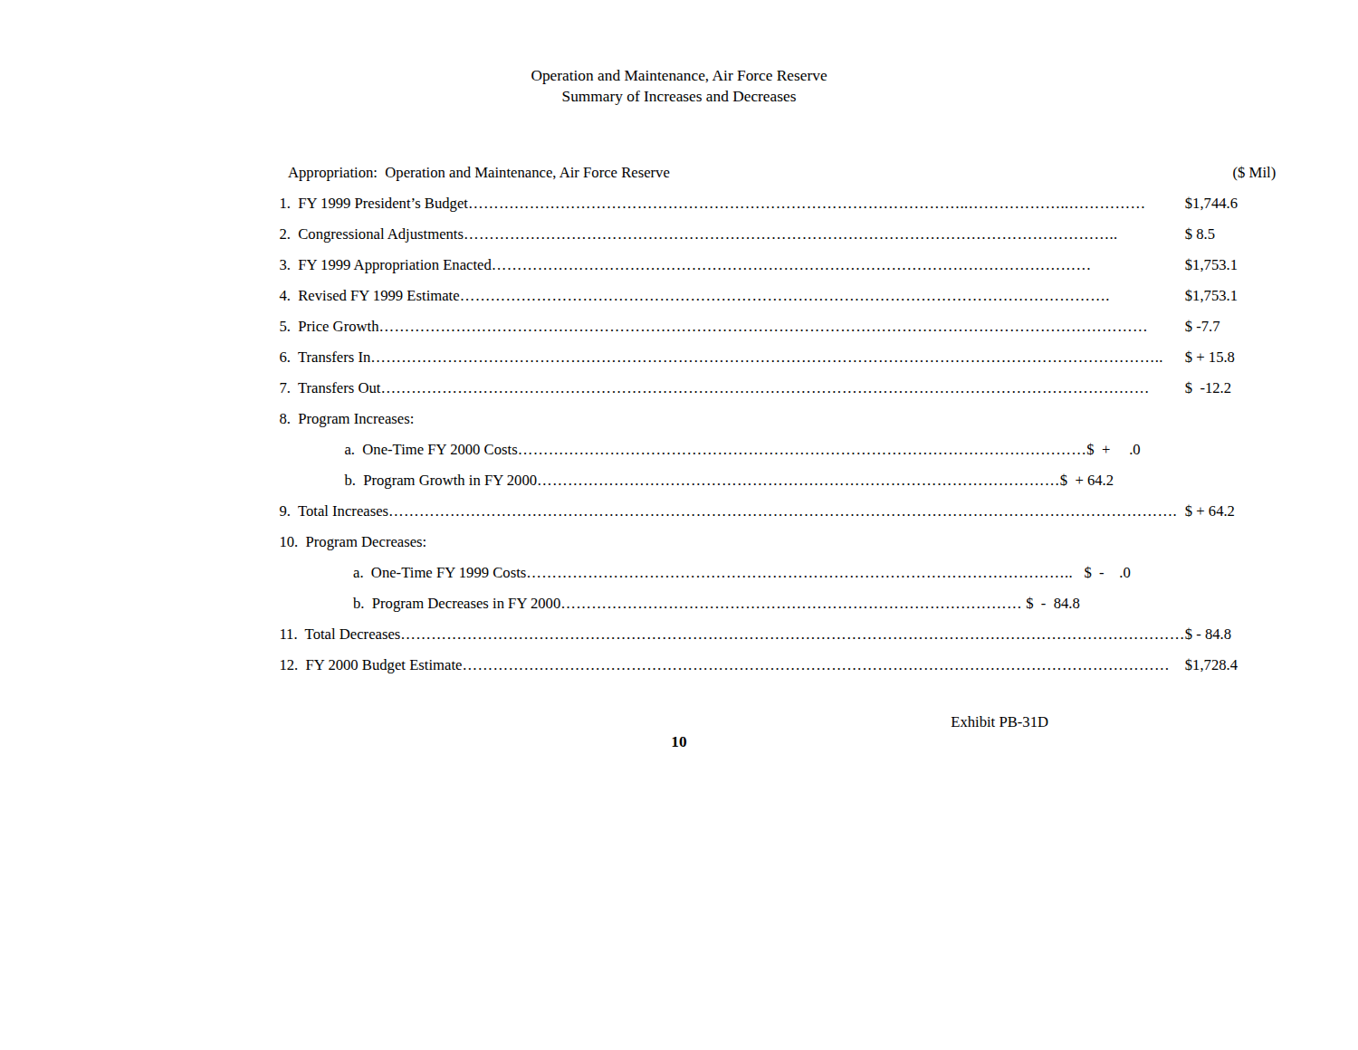Operation and Maintenance, Air Force Reserve
Summary of Increases and Decreases
| Appropriation: Operation and Maintenance, Air Force Reserve | ($ Mil) |
| 1. FY 1999 President’s Budget ……………………………………………………………………………………..………………..…………… | $1,744.6 |
| 2. Congressional Adjustments ……………………………………………………………………………………………………………….. | $ 8.5 |
| 3. FY 1999 Appropriation Enacted ……………………………………………………………………………………………………… | $1,753.1 |
| 4. Revised FY 1999 Estimate ………………………………………………………………………………………………………………. | $1,753.1 |
| 5. Price Growth …………………………………………………………………………………………………………………………………… | $ -7.7 |
| 6. Transfers In ……………………………………………………………………………………………………………………………………….. | $ + 15.8 |
| 7. Transfers Out …………………………………………………………………………………………………………………………………… | $ -12.2 |
| 8. Program Increases: | |
| a. One-Time FY 2000 Costs ………………………………………………………………………………………………… $ + .0 | |
| b. Program Growth in FY 2000 ………………………………………………………………………………………… $ + 64.2 | |
| 9. Total Increases ………………………………………………………………………………………………………………………………………. | $ + 64.2 |
| 10. Program Decreases: | |
| a. One-Time FY 1999 Costs …………………………………………………………………………………………….. $ - .0 | |
| b. Program Decreases in FY 2000 ……………………………………………………………………………… $ - 84.8 | |
| 11. Total Decreases ……………………………………………………………………………………………………………………………………… | $ - 84.8 |
| 12. FY 2000 Budget Estimate ………………………………………………………………………………………………………………………… | $1,728.4 |
Exhibit PB-31D
10